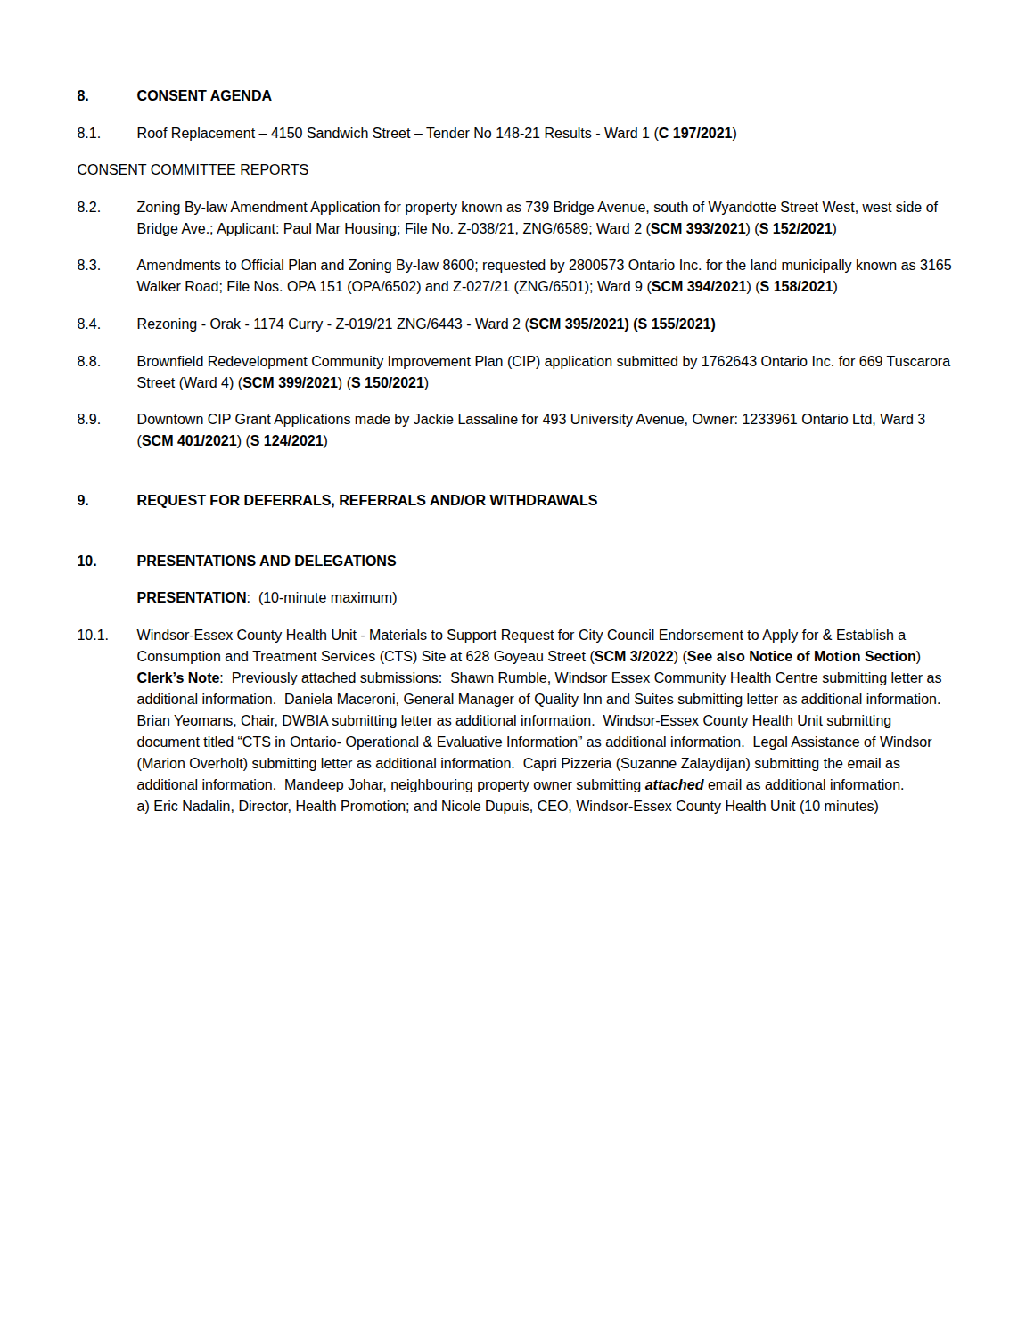8.
CONSENT AGENDA
8.1.
Roof Replacement – 4150 Sandwich Street – Tender No 148-21 Results - Ward 1 (C 197/2021)
CONSENT COMMITTEE REPORTS
8.2.
Zoning By-law Amendment Application for property known as 739 Bridge Avenue, south of Wyandotte Street West, west side of Bridge Ave.; Applicant: Paul Mar Housing; File No. Z-038/21, ZNG/6589; Ward 2 (SCM 393/2021) (S 152/2021)
8.3.
Amendments to Official Plan and Zoning By-law 8600; requested by 2800573 Ontario Inc. for the land municipally known as 3165 Walker Road; File Nos. OPA 151 (OPA/6502) and Z-027/21 (ZNG/6501); Ward 9 (SCM 394/2021) (S 158/2021)
8.4.
Rezoning - Orak - 1174 Curry - Z-019/21 ZNG/6443 - Ward 2 (SCM 395/2021) (S 155/2021)
8.8.
Brownfield Redevelopment Community Improvement Plan (CIP) application submitted by 1762643 Ontario Inc. for 669 Tuscarora Street (Ward 4) (SCM 399/2021) (S 150/2021)
8.9.
Downtown CIP Grant Applications made by Jackie Lassaline for 493 University Avenue, Owner: 1233961 Ontario Ltd, Ward 3 (SCM 401/2021) (S 124/2021)
9.
REQUEST FOR DEFERRALS, REFERRALS AND/OR WITHDRAWALS
10.
PRESENTATIONS AND DELEGATIONS
PRESENTATION: (10-minute maximum)
10.1.
Windsor-Essex County Health Unit - Materials to Support Request for City Council Endorsement to Apply for & Establish a Consumption and Treatment Services (CTS) Site at 628 Goyeau Street (SCM 3/2022) (See also Notice of Motion Section) Clerk’s Note: Previously attached submissions: Shawn Rumble, Windsor Essex Community Health Centre submitting letter as additional information. Daniela Maceroni, General Manager of Quality Inn and Suites submitting letter as additional information. Brian Yeomans, Chair, DWBIA submitting letter as additional information. Windsor-Essex County Health Unit submitting document titled “CTS in Ontario- Operational & Evaluative Information” as additional information. Legal Assistance of Windsor (Marion Overholt) submitting letter as additional information. Capri Pizzeria (Suzanne Zalaydijan) submitting the email as additional information. Mandeep Johar, neighbouring property owner submitting attached email as additional information.
a) Eric Nadalin, Director, Health Promotion; and Nicole Dupuis, CEO, Windsor-Essex County Health Unit (10 minutes)